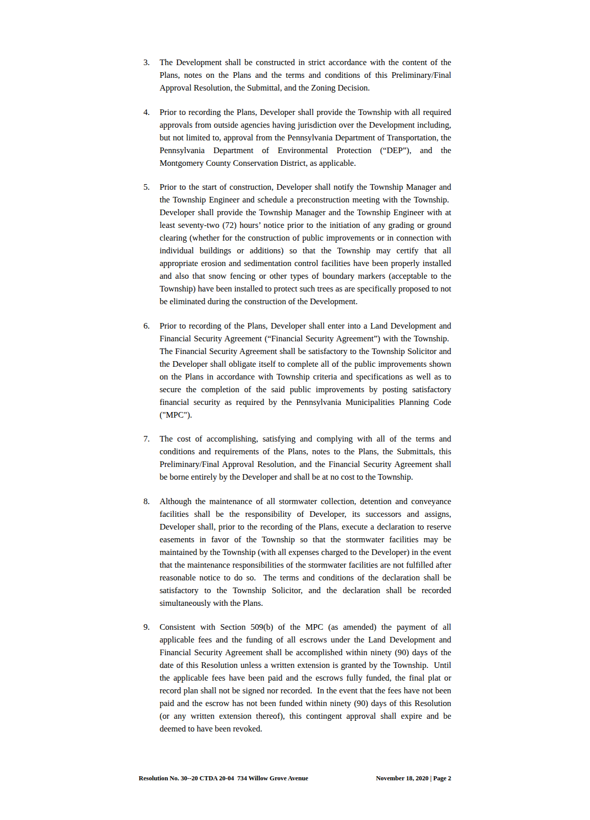3. The Development shall be constructed in strict accordance with the content of the Plans, notes on the Plans and the terms and conditions of this Preliminary/Final Approval Resolution, the Submittal, and the Zoning Decision.
4. Prior to recording the Plans, Developer shall provide the Township with all required approvals from outside agencies having jurisdiction over the Development including, but not limited to, approval from the Pennsylvania Department of Transportation, the Pennsylvania Department of Environmental Protection (“DEP”), and the Montgomery County Conservation District, as applicable.
5. Prior to the start of construction, Developer shall notify the Township Manager and the Township Engineer and schedule a preconstruction meeting with the Township. Developer shall provide the Township Manager and the Township Engineer with at least seventy-two (72) hours’ notice prior to the initiation of any grading or ground clearing (whether for the construction of public improvements or in connection with individual buildings or additions) so that the Township may certify that all appropriate erosion and sedimentation control facilities have been properly installed and also that snow fencing or other types of boundary markers (acceptable to the Township) have been installed to protect such trees as are specifically proposed to not be eliminated during the construction of the Development.
6. Prior to recording of the Plans, Developer shall enter into a Land Development and Financial Security Agreement (“Financial Security Agreement”) with the Township. The Financial Security Agreement shall be satisfactory to the Township Solicitor and the Developer shall obligate itself to complete all of the public improvements shown on the Plans in accordance with Township criteria and specifications as well as to secure the completion of the said public improvements by posting satisfactory financial security as required by the Pennsylvania Municipalities Planning Code ("MPC").
7. The cost of accomplishing, satisfying and complying with all of the terms and conditions and requirements of the Plans, notes to the Plans, the Submittals, this Preliminary/Final Approval Resolution, and the Financial Security Agreement shall be borne entirely by the Developer and shall be at no cost to the Township.
8. Although the maintenance of all stormwater collection, detention and conveyance facilities shall be the responsibility of Developer, its successors and assigns, Developer shall, prior to the recording of the Plans, execute a declaration to reserve easements in favor of the Township so that the stormwater facilities may be maintained by the Township (with all expenses charged to the Developer) in the event that the maintenance responsibilities of the stormwater facilities are not fulfilled after reasonable notice to do so. The terms and conditions of the declaration shall be satisfactory to the Township Solicitor, and the declaration shall be recorded simultaneously with the Plans.
9. Consistent with Section 509(b) of the MPC (as amended) the payment of all applicable fees and the funding of all escrows under the Land Development and Financial Security Agreement shall be accomplished within ninety (90) days of the date of this Resolution unless a written extension is granted by the Township. Until the applicable fees have been paid and the escrows fully funded, the final plat or record plan shall not be signed nor recorded. In the event that the fees have not been paid and the escrow has not been funded within ninety (90) days of this Resolution (or any written extension thereof), this contingent approval shall expire and be deemed to have been revoked.
Resolution No. 30--20 CTDA 20-04 734 Willow Grove Avenue
November 18, 2020 | Page 2